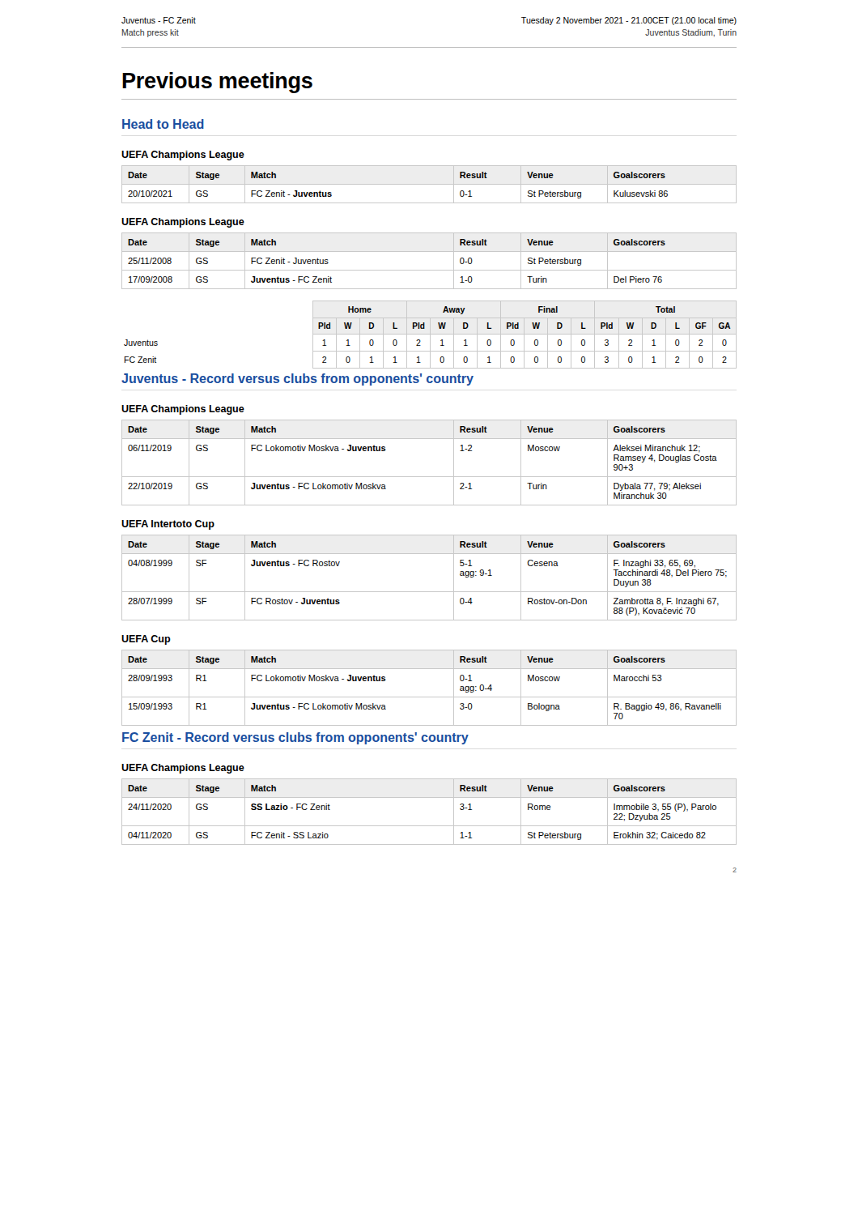Juventus - FC Zenit
Match press kit
Tuesday 2 November 2021 - 21.00CET (21.00 local time)
Juventus Stadium, Turin
Previous meetings
Head to Head
UEFA Champions League
| Date | Stage | Match | Result | Venue | Goalscorers |
| --- | --- | --- | --- | --- | --- |
| 20/10/2021 | GS | FC Zenit - Juventus | 0-1 | St Petersburg | Kulusevski 86 |
UEFA Champions League
| Date | Stage | Match | Result | Venue | Goalscorers |
| --- | --- | --- | --- | --- | --- |
| 25/11/2008 | GS | FC Zenit - Juventus | 0-0 | St Petersburg | |
| 17/09/2008 | GS | Juventus - FC Zenit | 1-0 | Turin | Del Piero 76 |
| | Home | Away | Final | Total |
| --- | --- | --- | --- | --- |
| | Pld | W | D | L | Pld | W | D | L | Pld | W | D | L | Pld | W | D | L | GF | GA |
| Juventus | 1 | 1 | 0 | 0 | 2 | 1 | 1 | 0 | 0 | 0 | 0 | 0 | 3 | 2 | 1 | 0 | 2 | 0 |
| FC Zenit | 2 | 0 | 1 | 1 | 1 | 0 | 0 | 1 | 0 | 0 | 0 | 0 | 3 | 0 | 1 | 2 | 0 | 2 |
Juventus - Record versus clubs from opponents' country
UEFA Champions League
| Date | Stage | Match | Result | Venue | Goalscorers |
| --- | --- | --- | --- | --- | --- |
| 06/11/2019 | GS | FC Lokomotiv Moskva - Juventus | 1-2 | Moscow | Aleksei Miranchuk 12; Ramsey 4, Douglas Costa 90+3 |
| 22/10/2019 | GS | Juventus - FC Lokomotiv Moskva | 2-1 | Turin | Dybala 77, 79; Aleksei Miranchuk 30 |
UEFA Intertoto Cup
| Date | Stage | Match | Result | Venue | Goalscorers |
| --- | --- | --- | --- | --- | --- |
| 04/08/1999 | SF | Juventus - FC Rostov | 5-1 agg: 9-1 | Cesena | F. Inzaghi 33, 65, 69, Tacchinardi 48, Del Piero 75; Duyun 38 |
| 28/07/1999 | SF | FC Rostov - Juventus | 0-4 | Rostov-on-Don | Zambrotta 8, F. Inzaghi 67, 88 (P), Kovačević 70 |
UEFA Cup
| Date | Stage | Match | Result | Venue | Goalscorers |
| --- | --- | --- | --- | --- | --- |
| 28/09/1993 | R1 | FC Lokomotiv Moskva - Juventus | 0-1 agg: 0-4 | Moscow | Marocchi 53 |
| 15/09/1993 | R1 | Juventus - FC Lokomotiv Moskva | 3-0 | Bologna | R. Baggio 49, 86, Ravanelli 70 |
FC Zenit - Record versus clubs from opponents' country
UEFA Champions League
| Date | Stage | Match | Result | Venue | Goalscorers |
| --- | --- | --- | --- | --- | --- |
| 24/11/2020 | GS | SS Lazio - FC Zenit | 3-1 | Rome | Immobile 3, 55 (P), Parolo 22; Dzyuba 25 |
| 04/11/2020 | GS | FC Zenit - SS Lazio | 1-1 | St Petersburg | Erokhin 32; Caicedo 82 |
2